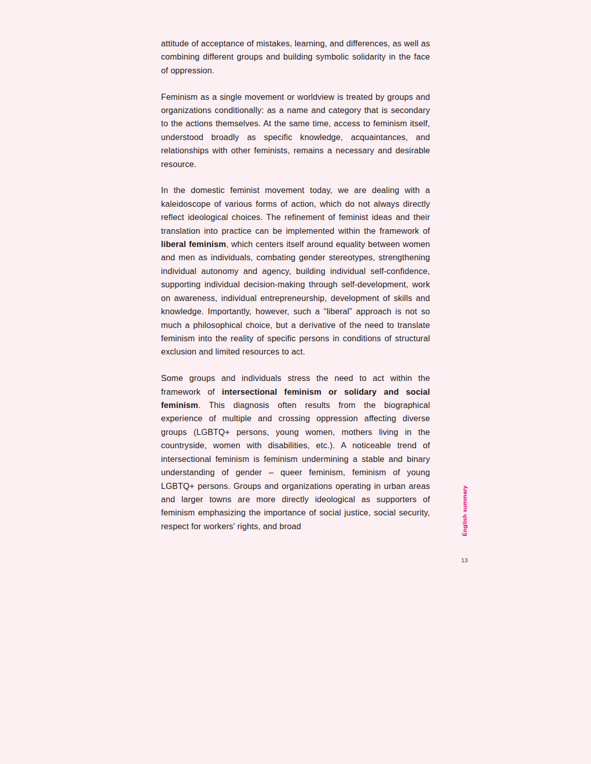attitude of acceptance of mistakes, learning, and differences, as well as combining different groups and building symbolic solidarity in the face of oppression.
Feminism as a single movement or worldview is treated by groups and organizations conditionally: as a name and category that is secondary to the actions themselves. At the same time, access to feminism itself, understood broadly as specific knowledge, acquaintances, and relationships with other feminists, remains a necessary and desirable resource.
In the domestic feminist movement today, we are dealing with a kaleidoscope of various forms of action, which do not always directly reflect ideological choices. The refinement of feminist ideas and their translation into practice can be implemented within the framework of liberal feminism, which centers itself around equality between women and men as individuals, combating gender stereotypes, strengthening individual autonomy and agency, building individual self-confidence, supporting individual decision-making through self-development, work on awareness, individual entrepreneurship, development of skills and knowledge. Importantly, however, such a “liberal” approach is not so much a philosophical choice, but a derivative of the need to translate feminism into the reality of specific persons in conditions of structural exclusion and limited resources to act.
Some groups and individuals stress the need to act within the framework of intersectional feminism or solidary and social feminism. This diagnosis often results from the biographical experience of multiple and crossing oppression affecting diverse groups (LGBTQ+ persons, young women, mothers living in the countryside, women with disabilities, etc.). A noticeable trend of intersectional feminism is feminism undermining a stable and binary understanding of gender – queer feminism, feminism of young LGBTQ+ persons. Groups and organizations operating in urban areas and larger towns are more directly ideological as supporters of feminism emphasizing the importance of social justice, social security, respect for workers' rights, and broad
English summary
13